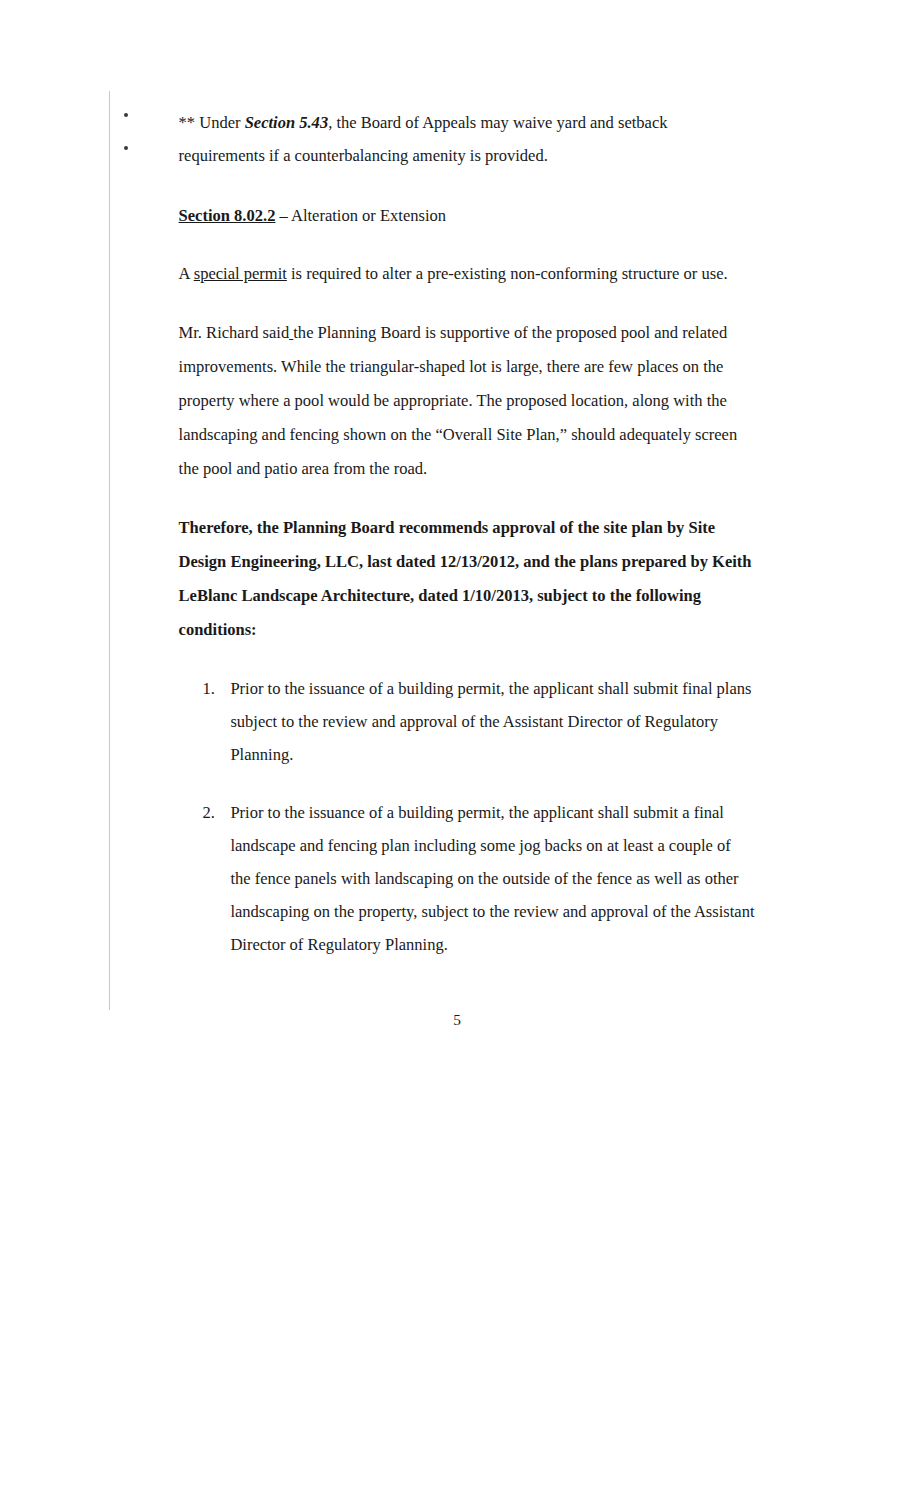** Under Section 5.43, the Board of Appeals may waive yard and setback requirements if a counterbalancing amenity is provided.
Section 8.02.2 – Alteration or Extension
A special permit is required to alter a pre-existing non-conforming structure or use.
Mr. Richard said the Planning Board is supportive of the proposed pool and related improvements. While the triangular-shaped lot is large, there are few places on the property where a pool would be appropriate. The proposed location, along with the landscaping and fencing shown on the “Overall Site Plan,” should adequately screen the pool and patio area from the road.
Therefore, the Planning Board recommends approval of the site plan by Site Design Engineering, LLC, last dated 12/13/2012, and the plans prepared by Keith LeBlanc Landscape Architecture, dated 1/10/2013, subject to the following conditions:
Prior to the issuance of a building permit, the applicant shall submit final plans subject to the review and approval of the Assistant Director of Regulatory Planning.
Prior to the issuance of a building permit, the applicant shall submit a final landscape and fencing plan including some jog backs on at least a couple of the fence panels with landscaping on the outside of the fence as well as other landscaping on the property, subject to the review and approval of the Assistant Director of Regulatory Planning.
5